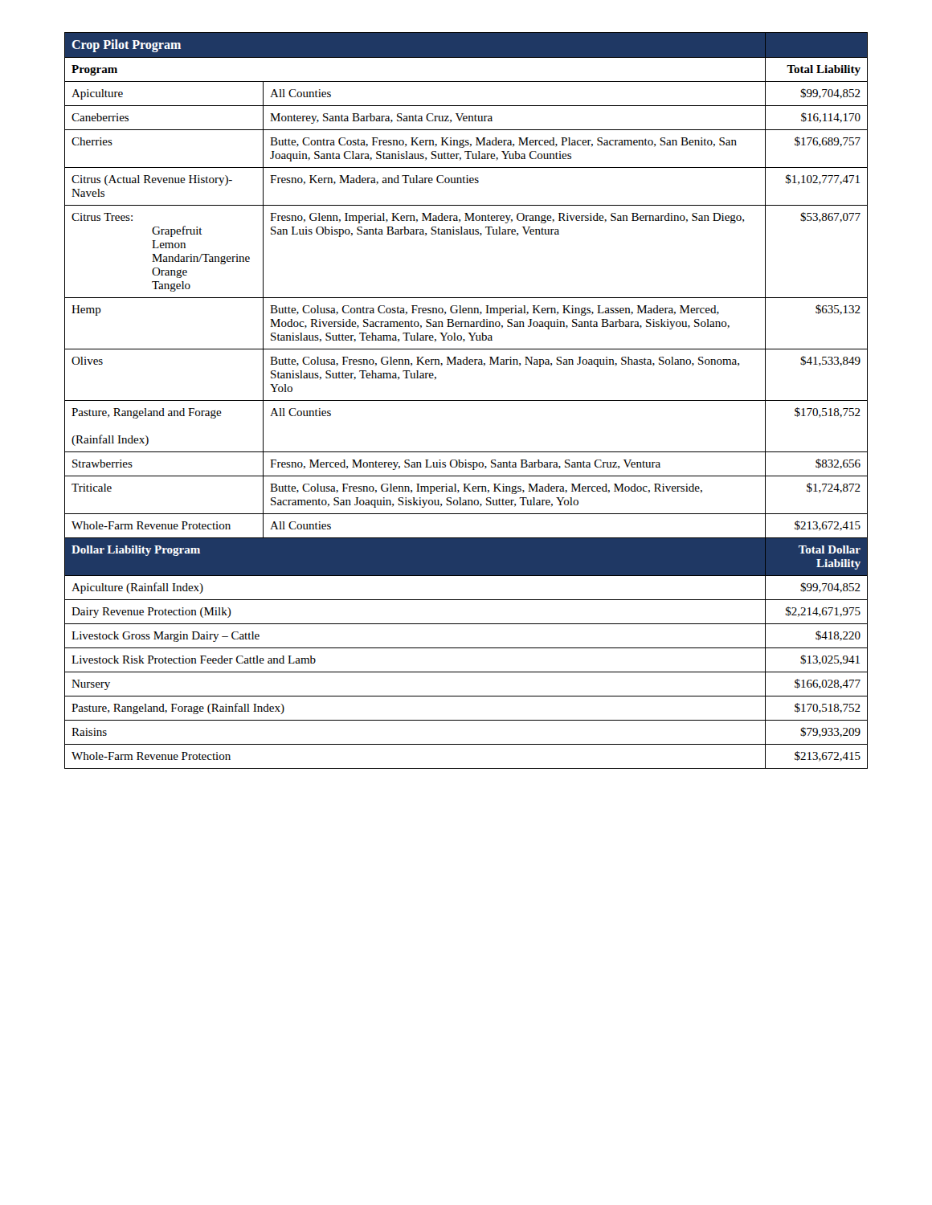| Crop Pilot Program | |
| --- | --- |
| Program | Total Liability |
| Apiculture | All Counties | $99,704,852 |
| Caneberries | Monterey, Santa Barbara, Santa Cruz, Ventura | $16,114,170 |
| Cherries | Butte, Contra Costa, Fresno, Kern, Kings, Madera, Merced, Placer, Sacramento, San Benito, San Joaquin, Santa Clara, Stanislaus, Sutter, Tulare, Yuba Counties | $176,689,757 |
| Citrus (Actual Revenue History)-Navels | Fresno, Kern, Madera, and Tulare Counties | $1,102,777,471 |
| Citrus Trees: Grapefruit Lemon Mandarin/Tangerine Orange Tangelo | Fresno, Glenn, Imperial, Kern, Madera, Monterey, Orange, Riverside, San Bernardino, San Diego, San Luis Obispo, Santa Barbara, Stanislaus, Tulare, Ventura | $53,867,077 |
| Hemp | Butte, Colusa, Contra Costa, Fresno, Glenn, Imperial, Kern, Kings, Lassen, Madera, Merced, Modoc, Riverside, Sacramento, San Bernardino, San Joaquin, Santa Barbara, Siskiyou, Solano, Stanislaus, Sutter, Tehama, Tulare, Yolo, Yuba | $635,132 |
| Olives | Butte, Colusa, Fresno, Glenn, Kern, Madera, Marin, Napa, San Joaquin, Shasta, Solano, Sonoma, Stanislaus, Sutter, Tehama, Tulare, Yolo | $41,533,849 |
| Pasture, Rangeland and Forage (Rainfall Index) | All Counties | $170,518,752 |
| Strawberries | Fresno, Merced, Monterey, San Luis Obispo, Santa Barbara, Santa Cruz, Ventura | $832,656 |
| Triticale | Butte, Colusa, Fresno, Glenn, Imperial, Kern, Kings, Madera, Merced, Modoc, Riverside, Sacramento, San Joaquin, Siskiyou, Solano, Sutter, Tulare, Yolo | $1,724,872 |
| Whole-Farm Revenue Protection | All Counties | $213,672,415 |
| Dollar Liability Program | Total Dollar Liability |
| Apiculture (Rainfall Index) | $99,704,852 |
| Dairy Revenue Protection (Milk) | $2,214,671,975 |
| Livestock Gross Margin Dairy – Cattle | $418,220 |
| Livestock Risk Protection Feeder Cattle and Lamb | $13,025,941 |
| Nursery | $166,028,477 |
| Pasture, Rangeland, Forage (Rainfall Index) | $170,518,752 |
| Raisins | $79,933,209 |
| Whole-Farm Revenue Protection | $213,672,415 |